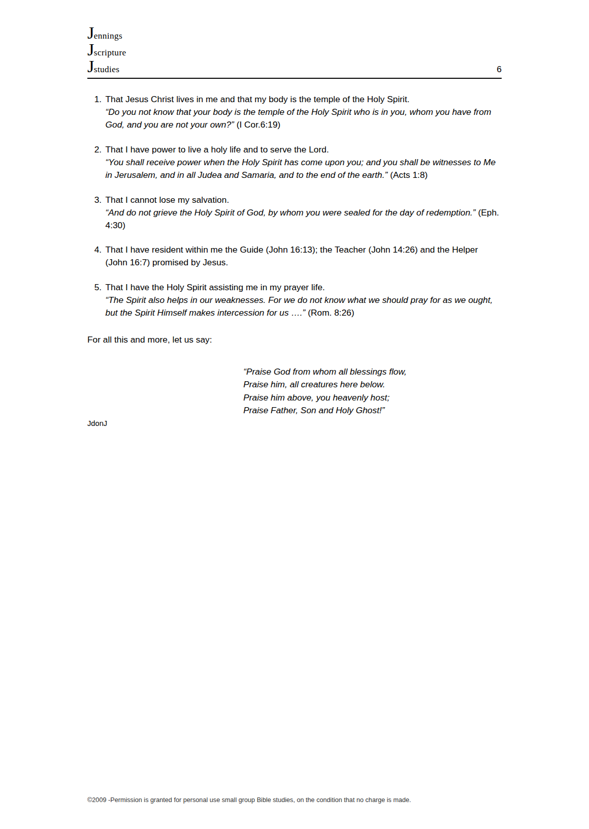Jennings Jscripture Jstudies
6
That Jesus Christ lives in me and that my body is the temple of the Holy Spirit.
“Do you not know that your body is the temple of the Holy Spirit who is in you, whom you have from God, and you are not your own?” (I Cor.6:19)
That I have power to live a holy life and to serve the Lord.
“You shall receive power when the Holy Spirit has come upon you; and you shall be witnesses to Me in Jerusalem, and in all Judea and Samaria, and to the end of the earth.” (Acts 1:8)
That I cannot lose my salvation.
“And do not grieve the Holy Spirit of God, by whom you were sealed for the day of redemption.” (Eph. 4:30)
That I have resident within me the Guide (John 16:13); the Teacher (John 14:26) and the Helper (John 16:7) promised by Jesus.
That I have the Holy Spirit assisting me in my prayer life.
“The Spirit also helps in our weaknesses. For we do not know what we should pray for as we ought, but the Spirit Himself makes intercession for us ….” (Rom. 8:26)
For all this and more, let us say:
“Praise God from whom all blessings flow, Praise him, all creatures here below. Praise him above, you heavenly host; Praise Father, Son and Holy Ghost!”
JdonJ
©2009 -Permission is granted for personal use small group Bible studies, on the condition that no charge is made.